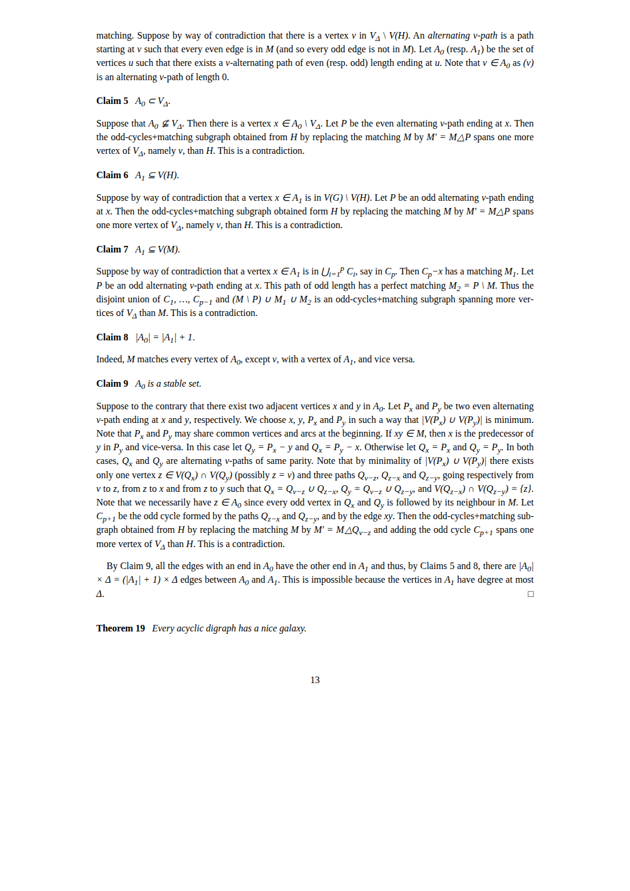matching. Suppose by way of contradiction that there is a vertex v in VΔ \ V(H). An alternating v-path is a path starting at v such that every even edge is in M (and so every odd edge is not in M). Let A0 (resp. A1) be the set of vertices u such that there exists a v-alternating path of even (resp. odd) length ending at u. Note that v ∈ A0 as (v) is an alternating v-path of length 0.
Claim 5 A0 ⊂ VΔ.
Suppose that A0 ⊈ VΔ. Then there is a vertex x ∈ A0 \ VΔ. Let P be the even alternating v-path ending at x. Then the odd-cycles+matching subgraph obtained from H by replacing the matching M by M′ = M△P spans one more vertex of VΔ, namely v, than H. This is a contradiction.
Claim 6 A1 ⊆ V(H).
Suppose by way of contradiction that a vertex x ∈ A1 is in V(G) \ V(H). Let P be an odd alternating v-path ending at x. Then the odd-cycles+matching subgraph obtained form H by replacing the matching M by M′ = M△P spans one more vertex of VΔ, namely v, than H. This is a contradiction.
Claim 7 A1 ⊆ V(M).
Suppose by way of contradiction that a vertex x ∈ A1 is in ⋃i=1p Ci, say in Cp. Then Cp−x has a matching M1. Let P be an odd alternating v-path ending at x. This path of odd length has a perfect matching M2 = P \ M. Thus the disjoint union of C1, …, Cp−1 and (M \ P) ∪ M1 ∪ M2 is an odd-cycles+matching subgraph spanning more vertices of VΔ than M. This is a contradiction.
Claim 8 |A0| = |A1| + 1.
Indeed, M matches every vertex of A0, except v, with a vertex of A1, and vice versa.
Claim 9 A0 is a stable set.
Suppose to the contrary that there exist two adjacent vertices x and y in A0. Let Px and Py be two even alternating v-path ending at x and y, respectively. We choose x, y, Px and Py in such a way that |V(Px) ∪ V(Py)| is minimum. Note that Px and Py may share common vertices and arcs at the beginning. If xy ∈ M, then x is the predecessor of y in Py and vice-versa. In this case let Qy = Px − y and Qx = Py − x. Otherwise let Qx = Px and Qy = Py. In both cases, Qx and Qy are alternating v-paths of same parity. Note that by minimality of |V(Px) ∪ V(Py)| there exists only one vertex z ∈ V(Qx) ∩ V(Qy) (possibly z = v) and three paths Qv−z, Qz−x and Qz−y, going respectively from v to z, from z to x and from z to y such that Qx = Qv−z ∪ Qz−x, Qy = Qv−z ∪ Qz−y, and V(Qz−x) ∩ V(Qz−y) = {z}. Note that we necessarily have z ∈ A0 since every odd vertex in Qx and Qy is followed by its neighbour in M. Let Cp+1 be the odd cycle formed by the paths Qz−x and Qz−y, and by the edge xy. Then the odd-cycles+matching subgraph obtained from H by replacing the matching M by M′ = M△Qv−z and adding the odd cycle Cp+1 spans one more vertex of VΔ than H. This is a contradiction.
By Claim 9, all the edges with an end in A0 have the other end in A1 and thus, by Claims 5 and 8, there are |A0| × Δ = (|A1| + 1) × Δ edges between A0 and A1. This is impossible because the vertices in A1 have degree at most Δ. □
Theorem 19 Every acyclic digraph has a nice galaxy.
13